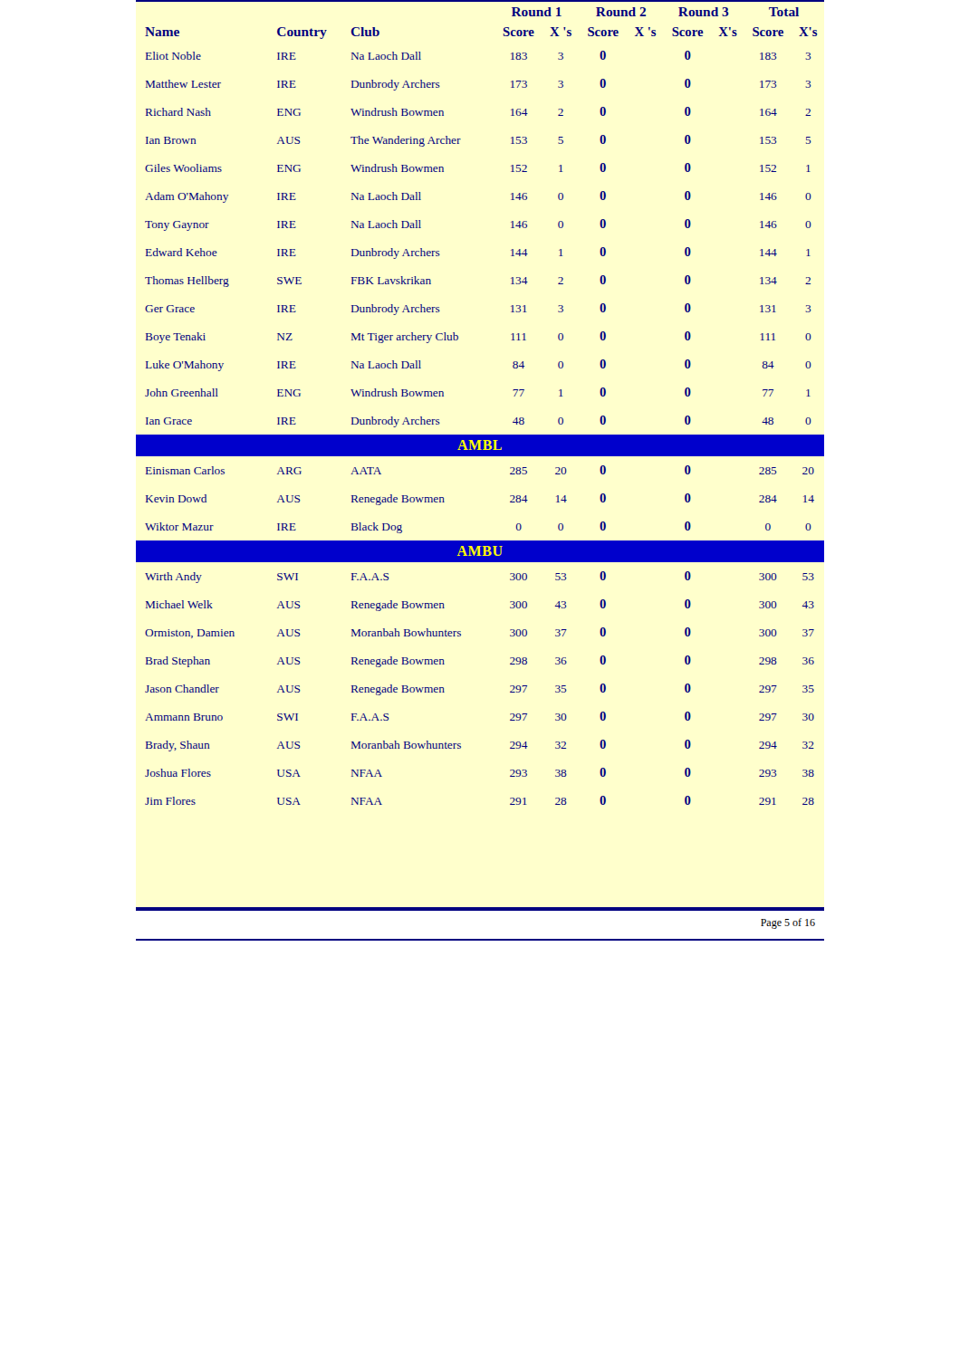| | | | Round 1 | Round 2 | Round 3 | Total |
| --- | --- | --- | --- | --- | --- | --- |
| Name | Country | Club | Score | X 's | Score | X 's | Score | X's | Score | X's |
| Eliot Noble | IRE | Na Laoch Dall | 183 | 3 | 0 | | 0 | | 183 | 3 |
| Matthew Lester | IRE | Dunbrody Archers | 173 | 3 | 0 | | 0 | | 173 | 3 |
| Richard Nash | ENG | Windrush Bowmen | 164 | 2 | 0 | | 0 | | 164 | 2 |
| Ian Brown | AUS | The Wandering Archer | 153 | 5 | 0 | | 0 | | 153 | 5 |
| Giles Wooliams | ENG | Windrush Bowmen | 152 | 1 | 0 | | 0 | | 152 | 1 |
| Adam O'Mahony | IRE | Na Laoch Dall | 146 | 0 | 0 | | 0 | | 146 | 0 |
| Tony Gaynor | IRE | Na Laoch Dall | 146 | 0 | 0 | | 0 | | 146 | 0 |
| Edward Kehoe | IRE | Dunbrody Archers | 144 | 1 | 0 | | 0 | | 144 | 1 |
| Thomas Hellberg | SWE | FBK Lavskrikan | 134 | 2 | 0 | | 0 | | 134 | 2 |
| Ger Grace | IRE | Dunbrody Archers | 131 | 3 | 0 | | 0 | | 131 | 3 |
| Boye Tenaki | NZ | Mt Tiger archery Club | 111 | 0 | 0 | | 0 | | 111 | 0 |
| Luke O'Mahony | IRE | Na Laoch Dall | 84 | 0 | 0 | | 0 | | 84 | 0 |
| John Greenhall | ENG | Windrush Bowmen | 77 | 1 | 0 | | 0 | | 77 | 1 |
| Ian Grace | IRE | Dunbrody Archers | 48 | 0 | 0 | | 0 | | 48 | 0 |
| AMBL |
| Einisman Carlos | ARG | AATA | 285 | 20 | 0 | | 0 | | 285 | 20 |
| Kevin Dowd | AUS | Renegade Bowmen | 284 | 14 | 0 | | 0 | | 284 | 14 |
| Wiktor Mazur | IRE | Black Dog | 0 | 0 | 0 | | 0 | | 0 | 0 |
| AMBU |
| Wirth Andy | SWI | F.A.A.S | 300 | 53 | 0 | | 0 | | 300 | 53 |
| Michael Welk | AUS | Renegade Bowmen | 300 | 43 | 0 | | 0 | | 300 | 43 |
| Ormiston, Damien | AUS | Moranbah Bowhunters | 300 | 37 | 0 | | 0 | | 300 | 37 |
| Brad Stephan | AUS | Renegade Bowmen | 298 | 36 | 0 | | 0 | | 298 | 36 |
| Jason Chandler | AUS | Renegade Bowmen | 297 | 35 | 0 | | 0 | | 297 | 35 |
| Ammann Bruno | SWI | F.A.A.S | 297 | 30 | 0 | | 0 | | 297 | 30 |
| Brady, Shaun | AUS | Moranbah Bowhunters | 294 | 32 | 0 | | 0 | | 294 | 32 |
| Joshua Flores | USA | NFAA | 293 | 38 | 0 | | 0 | | 293 | 38 |
| Jim Flores | USA | NFAA | 291 | 28 | 0 | | 0 | | 291 | 28 |
Page 5 of 16